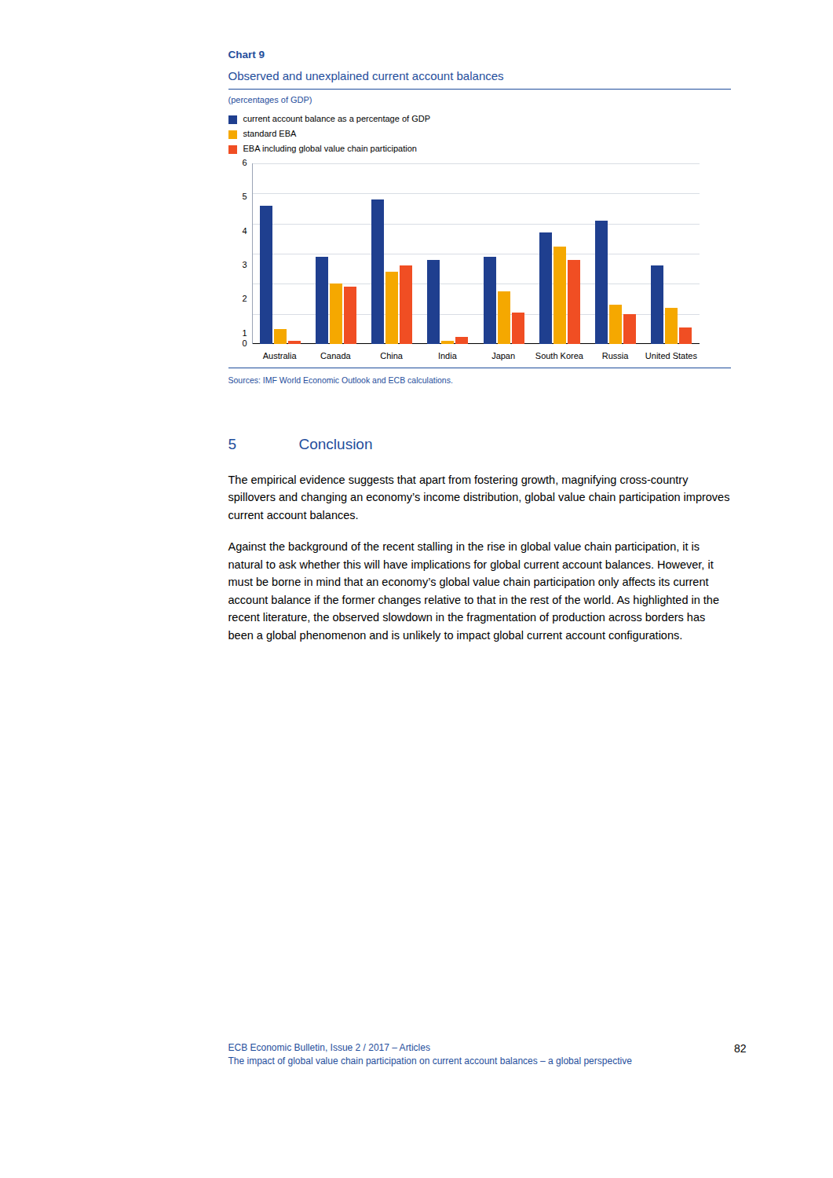Chart 9
Observed and unexplained current account balances
(percentages of GDP)
current account balance as a percentage of GDP
standard EBA
EBA including global value chain participation
6
5
4
3
2
1
0
Australia Canada China India Japan South Korea Russia United States
Sources: IMF World Economic Outlook and ECB calculations.
5 Conclusion
The empirical evidence suggests that apart from fostering growth, magnifying cross-country spillovers and changing an economy’s income distribution, global value chain participation improves current account balances.
Against the background of the recent stalling in the rise in global value chain participation, it is natural to ask whether this will have implications for global current account balances. However, it must be borne in mind that an economy’s global value chain participation only affects its current account balance if the former changes relative to that in the rest of the world. As highlighted in the recent literature, the observed slowdown in the fragmentation of production across borders has been a global phenomenon and is unlikely to impact global current account configurations.
82 ECB Economic Bulletin, Issue 2 / 2017 – Articles
The impact of global value chain participation on current account balances – a global perspective